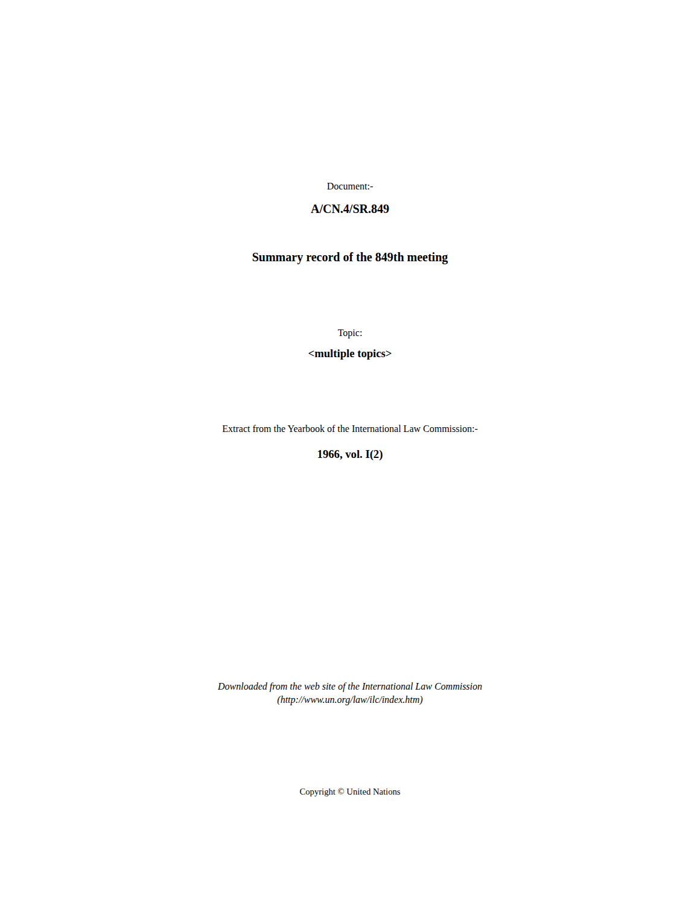Document:-
A/CN.4/SR.849
Summary record of the 849th meeting
Topic:
<multiple topics>
Extract from the Yearbook of the International Law Commission:-
1966, vol. I(2)
Downloaded from the web site of the International Law Commission
(http://www.un.org/law/ilc/index.htm)
Copyright © United Nations